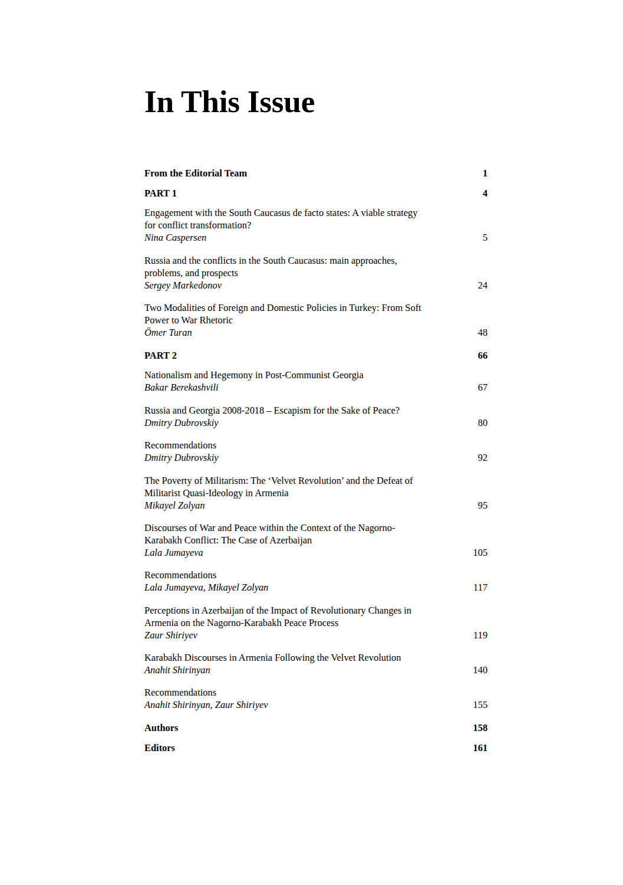In This Issue
| From the Editorial Team | 1 |
| PART 1 | 4 |
| Engagement with the South Caucasus de facto states: A viable strategy for conflict transformation? Nina Caspersen | 5 |
| Russia and the conflicts in the South Caucasus: main approaches, problems, and prospects Sergey Markedonov | 24 |
| Two Modalities of Foreign and Domestic Policies in Turkey: From Soft Power to War Rhetoric Ömer Turan | 48 |
| PART 2 | 66 |
| Nationalism and Hegemony in Post-Communist Georgia Bakar Berekashvili | 67 |
| Russia and Georgia 2008-2018 – Escapism for the Sake of Peace? Dmitry Dubrovskiy | 80 |
| Recommendations Dmitry Dubrovskiy | 92 |
| The Poverty of Militarism: The ‘Velvet Revolution’ and the Defeat of Militarist Quasi-Ideology in Armenia Mikayel Zolyan | 95 |
| Discourses of War and Peace within the Context of the Nagorno- Karabakh Conflict: The Case of Azerbaijan Lala Jumayeva | 105 |
| Recommendations Lala Jumayeva, Mikayel Zolyan | 117 |
| Perceptions in Azerbaijan of the Impact of Revolutionary Changes in Armenia on the Nagorno-Karabakh Peace Process Zaur Shiriyev | 119 |
| Karabakh Discourses in Armenia Following the Velvet Revolution Anahit Shirinyan | 140 |
| Recommendations Anahit Shirinyan, Zaur Shiriyev | 155 |
| Authors | 158 |
| Editors | 161 |